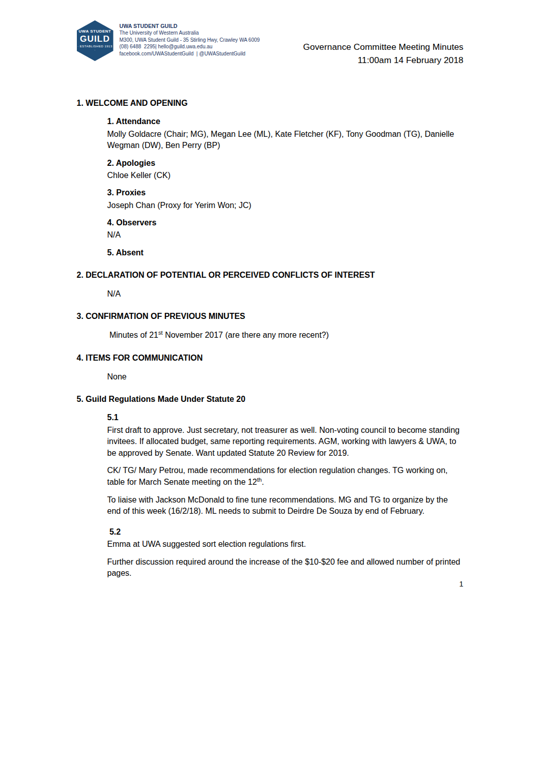UWA STUDENT GUILD · ESTABLISHED 1913 ·
UWA STUDENT GUILD
The University of Western Australia
M300, UWA Student Guild - 35 Stirling Hwy, Crawley WA 6009
(08) 6488 2295| hello@guild.uwa.edu.au
facebook.com/UWAStudentGuild | @UWAStudentGuild
Governance Committee Meeting Minutes
11:00am 14 February 2018
1. WELCOME AND OPENING
1. Attendance
Molly Goldacre (Chair; MG), Megan Lee (ML), Kate Fletcher (KF), Tony Goodman (TG), Danielle Wegman (DW), Ben Perry (BP)
2. Apologies
Chloe Keller (CK)
3. Proxies
Joseph Chan (Proxy for Yerim Won; JC)
4. Observers
N/A
5. Absent
2. DECLARATION OF POTENTIAL OR PERCEIVED CONFLICTS OF INTEREST
N/A
3. CONFIRMATION OF PREVIOUS MINUTES
Minutes of 21st November 2017 (are there any more recent?)
4. ITEMS FOR COMMUNICATION
None
5. Guild Regulations Made Under Statute 20
5.1
First draft to approve. Just secretary, not treasurer as well. Non-voting council to become standing invitees. If allocated budget, same reporting requirements. AGM, working with lawyers & UWA, to be approved by Senate. Want updated Statute 20 Review for 2019.
CK/ TG/ Mary Petrou, made recommendations for election regulation changes. TG working on, table for March Senate meeting on the 12th.
To liaise with Jackson McDonald to fine tune recommendations. MG and TG to organize by the end of this week (16/2/18). ML needs to submit to Deirdre De Souza by end of February.
5.2
Emma at UWA suggested sort election regulations first.
Further discussion required around the increase of the $10-$20 fee and allowed number of printed pages.
1